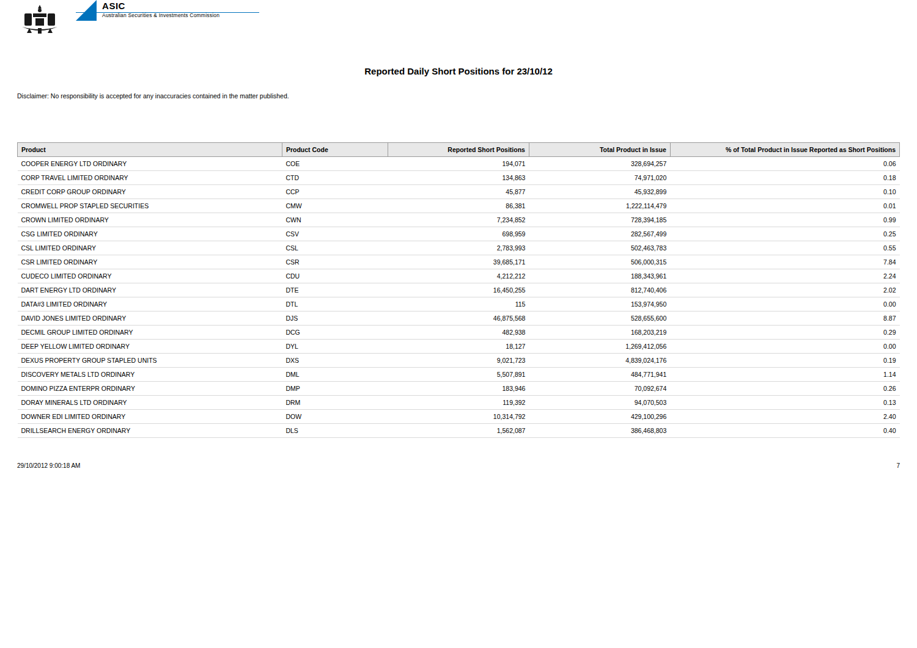ASIC
Australian Securities & Investments Commission
Reported Daily Short Positions for 23/10/12
Disclaimer: No responsibility is accepted for any inaccuracies contained in the matter published.
| Product | Product Code | Reported Short Positions | Total Product in Issue | % of Total Product in Issue Reported as Short Positions |
| --- | --- | --- | --- | --- |
| COOPER ENERGY LTD ORDINARY | COE | 194,071 | 328,694,257 | 0.06 |
| CORP TRAVEL LIMITED ORDINARY | CTD | 134,863 | 74,971,020 | 0.18 |
| CREDIT CORP GROUP ORDINARY | CCP | 45,877 | 45,932,899 | 0.10 |
| CROMWELL PROP STAPLED SECURITIES | CMW | 86,381 | 1,222,114,479 | 0.01 |
| CROWN LIMITED ORDINARY | CWN | 7,234,852 | 728,394,185 | 0.99 |
| CSG LIMITED ORDINARY | CSV | 698,959 | 282,567,499 | 0.25 |
| CSL LIMITED ORDINARY | CSL | 2,783,993 | 502,463,783 | 0.55 |
| CSR LIMITED ORDINARY | CSR | 39,685,171 | 506,000,315 | 7.84 |
| CUDECO LIMITED ORDINARY | CDU | 4,212,212 | 188,343,961 | 2.24 |
| DART ENERGY LTD ORDINARY | DTE | 16,450,255 | 812,740,406 | 2.02 |
| DATA#3 LIMITED ORDINARY | DTL | 115 | 153,974,950 | 0.00 |
| DAVID JONES LIMITED ORDINARY | DJS | 46,875,568 | 528,655,600 | 8.87 |
| DECMIL GROUP LIMITED ORDINARY | DCG | 482,938 | 168,203,219 | 0.29 |
| DEEP YELLOW LIMITED ORDINARY | DYL | 18,127 | 1,269,412,056 | 0.00 |
| DEXUS PROPERTY GROUP STAPLED UNITS | DXS | 9,021,723 | 4,839,024,176 | 0.19 |
| DISCOVERY METALS LTD ORDINARY | DML | 5,507,891 | 484,771,941 | 1.14 |
| DOMINO PIZZA ENTERPR ORDINARY | DMP | 183,946 | 70,092,674 | 0.26 |
| DORAY MINERALS LTD ORDINARY | DRM | 119,392 | 94,070,503 | 0.13 |
| DOWNER EDI LIMITED ORDINARY | DOW | 10,314,792 | 429,100,296 | 2.40 |
| DRILLSEARCH ENERGY ORDINARY | DLS | 1,562,087 | 386,468,803 | 0.40 |
29/10/2012 9:00:18 AM 7